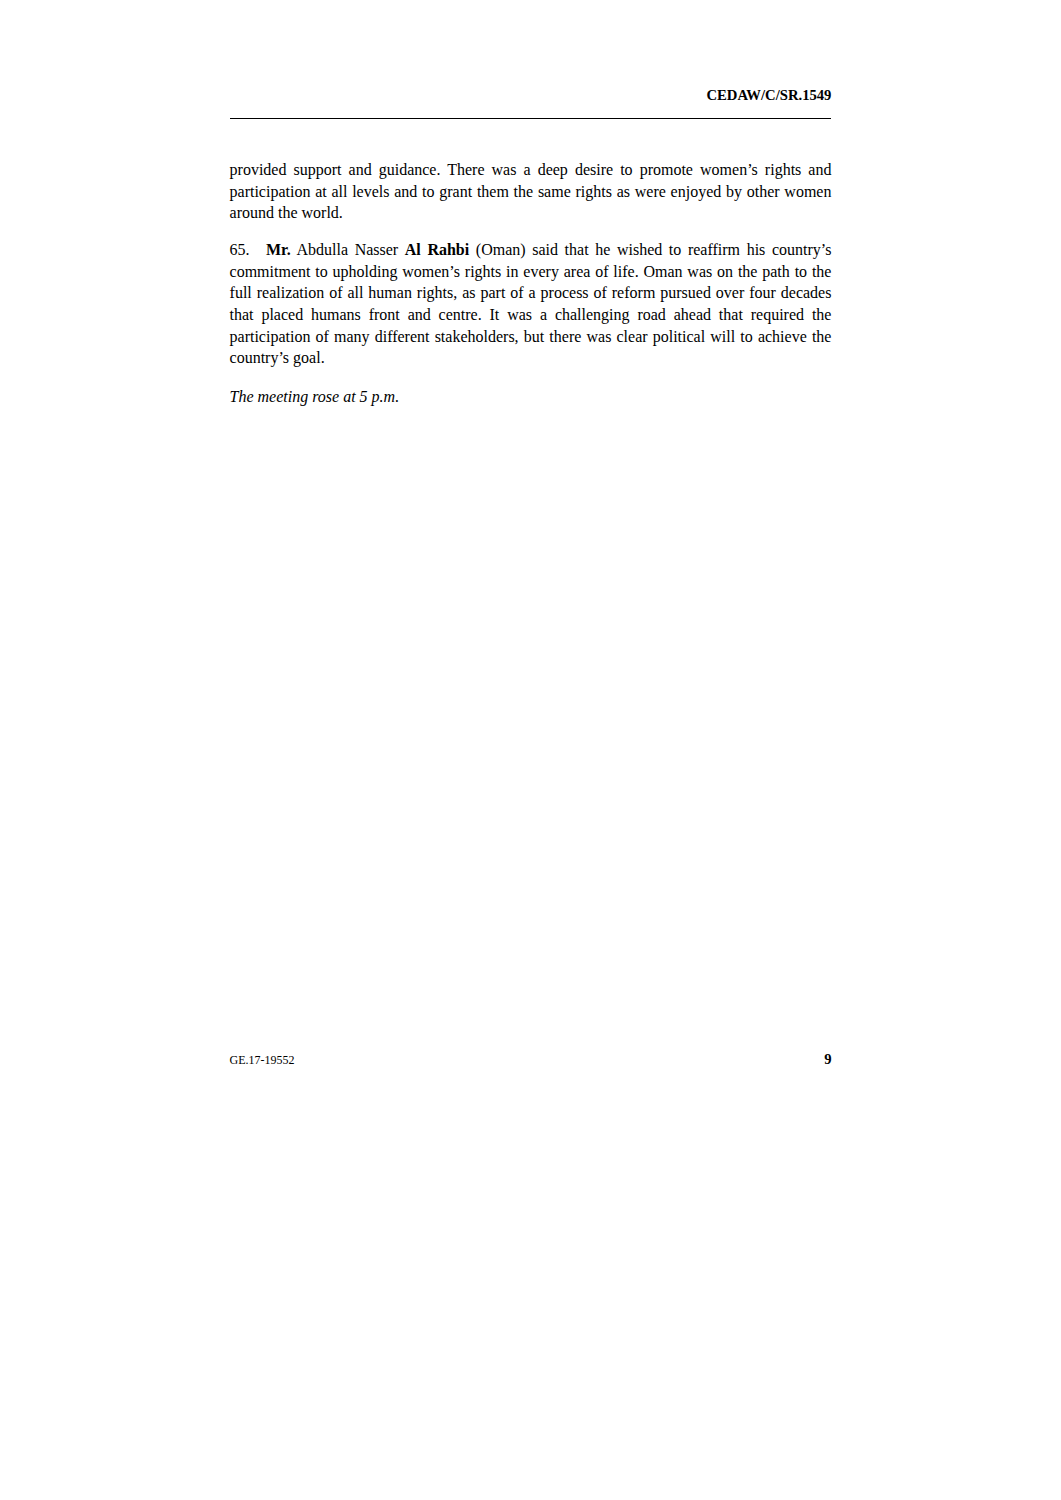CEDAW/C/SR.1549
provided support and guidance. There was a deep desire to promote women’s rights and participation at all levels and to grant them the same rights as were enjoyed by other women around the world.
65. Mr. Abdulla Nasser Al Rahbi (Oman) said that he wished to reaffirm his country’s commitment to upholding women’s rights in every area of life. Oman was on the path to the full realization of all human rights, as part of a process of reform pursued over four decades that placed humans front and centre. It was a challenging road ahead that required the participation of many different stakeholders, but there was clear political will to achieve the country’s goal.
The meeting rose at 5 p.m.
GE.17-19552 9